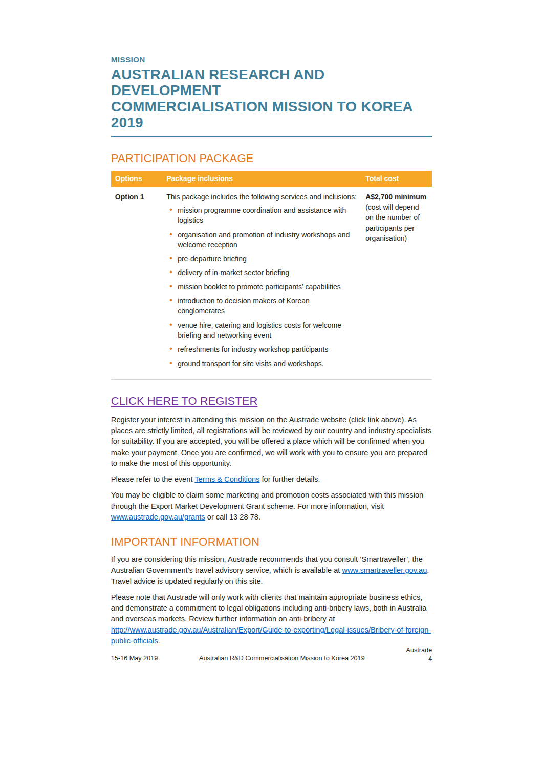MISSION
AUSTRALIAN RESEARCH AND DEVELOPMENT
COMMERCIALISATION MISSION TO KOREA 2019
PARTICIPATION PACKAGE
| Options | Package inclusions | Total cost |
| --- | --- | --- |
| Option 1 | This package includes the following services and inclusions: mission programme coordination and assistance with logistics organisation and promotion of industry workshops and welcome reception pre-departure briefing delivery of in-market sector briefing mission booklet to promote participants’ capabilities introduction to decision makers of Korean conglomerates venue hire, catering and logistics costs for welcome briefing and networking event refreshments for industry workshop participants ground transport for site visits and workshops. | A$2,700 minimum (cost will depend on the number of participants per organisation) |
CLICK HERE TO REGISTER
Register your interest in attending this mission on the Austrade website (click link above). As places are strictly limited, all registrations will be reviewed by our country and industry specialists for suitability. If you are accepted, you will be offered a place which will be confirmed when you make your payment. Once you are confirmed, we will work with you to ensure you are prepared to make the most of this opportunity.
Please refer to the event Terms & Conditions for further details.
You may be eligible to claim some marketing and promotion costs associated with this mission through the Export Market Development Grant scheme. For more information, visit www.austrade.gov.au/grants or call 13 28 78.
IMPORTANT INFORMATION
If you are considering this mission, Austrade recommends that you consult ‘Smartraveller’, the Australian Government's travel advisory service, which is available at www.smartraveller.gov.au. Travel advice is updated regularly on this site.
Please note that Austrade will only work with clients that maintain appropriate business ethics, and demonstrate a commitment to legal obligations including anti-bribery laws, both in Australia and overseas markets. Review further information on anti-bribery at http://www.austrade.gov.au/Australian/Export/Guide-to-exporting/Legal-issues/Bribery-of-foreign-public-officials.
15-16 May 2019
Australian R&D Commercialisation Mission to Korea 2019
Austrade
4